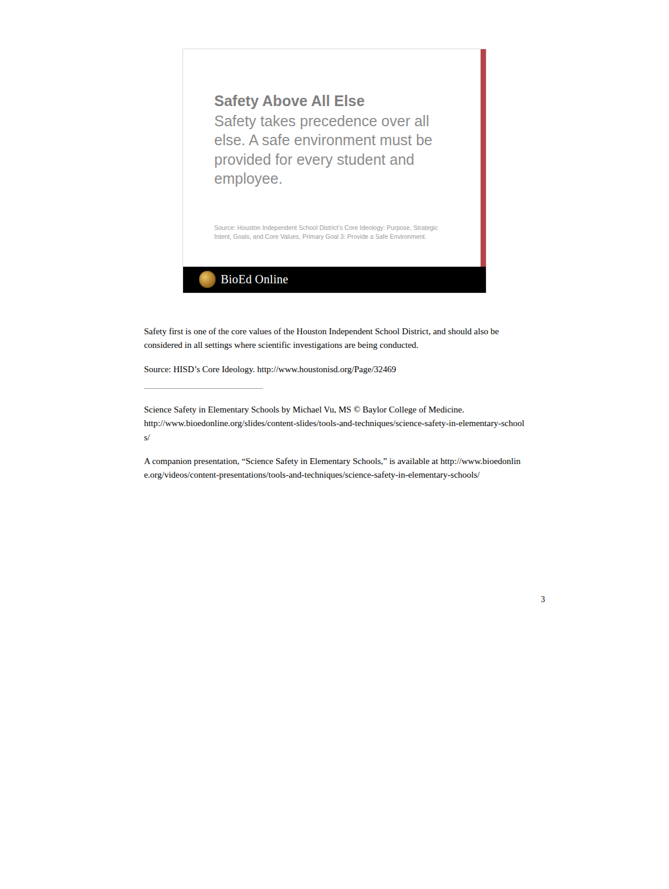Safety Above All Else
Safety takes precedence over all else. A safe environment must be provided for every student and employee.
Source: Houston Independent School District’s Core Ideology: Purpose, Strategic Intent, Goals, and Core Values, Primary Goal 3: Provide a Safe Environment.
BioEd Online
Safety first is one of the core values of the Houston Independent School District, and should also be considered in all settings where scientific investigations are being conducted.
Source: HISD’s Core Ideology. http://www.houstonisd.org/Page/32469
Science Safety in Elementary Schools by Michael Vu, MS © Baylor College of Medicine.
http://www.bioedonline.org/slides/content-slides/tools-and-techniques/science-safety-in-elementary-schools/
A companion presentation, “Science Safety in Elementary Schools,” is available at http://www.bioedonline.org/videos/content-presentations/tools-and-techniques/science-safety-in-elementary-schools/
3